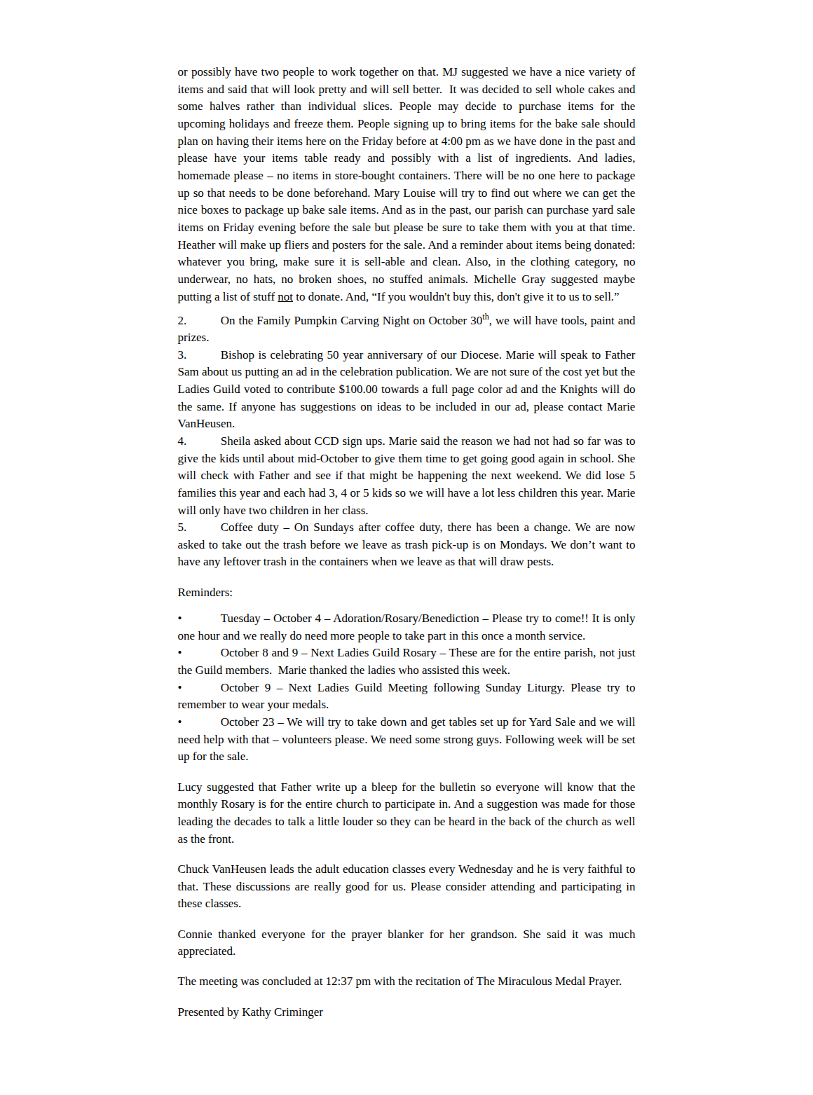or possibly have two people to work together on that. MJ suggested we have a nice variety of items and said that will look pretty and will sell better. It was decided to sell whole cakes and some halves rather than individual slices. People may decide to purchase items for the upcoming holidays and freeze them. People signing up to bring items for the bake sale should plan on having their items here on the Friday before at 4:00 pm as we have done in the past and please have your items table ready and possibly with a list of ingredients. And ladies, homemade please – no items in store-bought containers. There will be no one here to package up so that needs to be done beforehand. Mary Louise will try to find out where we can get the nice boxes to package up bake sale items. And as in the past, our parish can purchase yard sale items on Friday evening before the sale but please be sure to take them with you at that time. Heather will make up fliers and posters for the sale. And a reminder about items being donated: whatever you bring, make sure it is sell-able and clean. Also, in the clothing category, no underwear, no hats, no broken shoes, no stuffed animals. Michelle Gray suggested maybe putting a list of stuff not to donate. And, “If you wouldn't buy this, don't give it to us to sell.”
2. On the Family Pumpkin Carving Night on October 30th, we will have tools, paint and prizes.
3. Bishop is celebrating 50 year anniversary of our Diocese. Marie will speak to Father Sam about us putting an ad in the celebration publication. We are not sure of the cost yet but the Ladies Guild voted to contribute $100.00 towards a full page color ad and the Knights will do the same. If anyone has suggestions on ideas to be included in our ad, please contact Marie VanHeusen.
4. Sheila asked about CCD sign ups. Marie said the reason we had not had so far was to give the kids until about mid-October to give them time to get going good again in school. She will check with Father and see if that might be happening the next weekend. We did lose 5 families this year and each had 3, 4 or 5 kids so we will have a lot less children this year. Marie will only have two children in her class.
5. Coffee duty – On Sundays after coffee duty, there has been a change. We are now asked to take out the trash before we leave as trash pick-up is on Mondays. We don’t want to have any leftover trash in the containers when we leave as that will draw pests.
Reminders:
•Tuesday – October 4 – Adoration/Rosary/Benediction – Please try to come!! It is only one hour and we really do need more people to take part in this once a month service.
•October 8 and 9 – Next Ladies Guild Rosary – These are for the entire parish, not just the Guild members. Marie thanked the ladies who assisted this week.
•October 9 – Next Ladies Guild Meeting following Sunday Liturgy. Please try to remember to wear your medals.
•October 23 – We will try to take down and get tables set up for Yard Sale and we will need help with that – volunteers please. We need some strong guys. Following week will be set up for the sale.
Lucy suggested that Father write up a bleep for the bulletin so everyone will know that the monthly Rosary is for the entire church to participate in. And a suggestion was made for those leading the decades to talk a little louder so they can be heard in the back of the church as well as the front.
Chuck VanHeusen leads the adult education classes every Wednesday and he is very faithful to that. These discussions are really good for us. Please consider attending and participating in these classes.
Connie thanked everyone for the prayer blanker for her grandson. She said it was much appreciated.
The meeting was concluded at 12:37 pm with the recitation of The Miraculous Medal Prayer.
Presented by Kathy Criminger